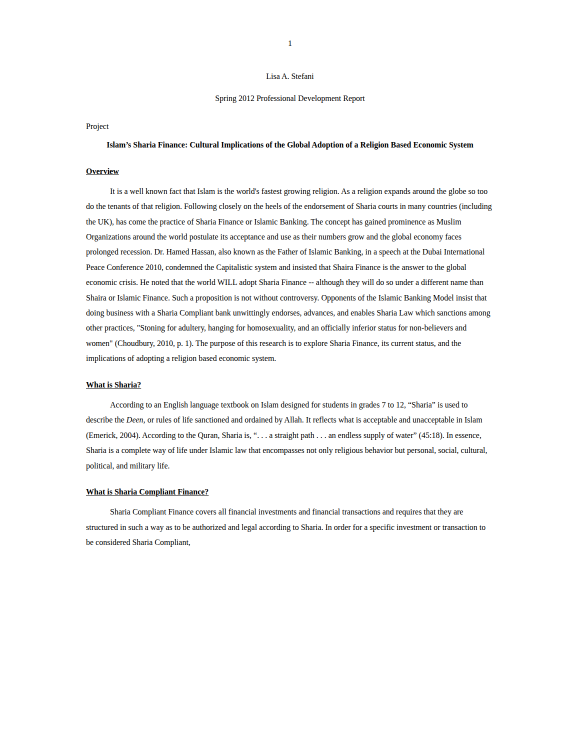1
Lisa A. Stefani
Spring 2012 Professional Development Report
Project
Islam’s Sharia Finance: Cultural Implications of the Global Adoption of a Religion Based Economic System
Overview
It is a well known fact that Islam is the world's fastest growing religion. As a religion expands around the globe so too do the tenants of that religion. Following closely on the heels of the endorsement of Sharia courts in many countries (including the UK), has come the practice of Sharia Finance or Islamic Banking. The concept has gained prominence as Muslim Organizations around the world postulate its acceptance and use as their numbers grow and the global economy faces prolonged recession. Dr. Hamed Hassan, also known as the Father of Islamic Banking, in a speech at the Dubai International Peace Conference 2010, condemned the Capitalistic system and insisted that Shaira Finance is the answer to the global economic crisis. He noted that the world WILL adopt Sharia Finance -- although they will do so under a different name than Shaira or Islamic Finance. Such a proposition is not without controversy. Opponents of the Islamic Banking Model insist that doing business with a Sharia Compliant bank unwittingly endorses, advances, and enables Sharia Law which sanctions among other practices, "Stoning for adultery, hanging for homosexuality, and an officially inferior status for non-believers and women" (Choudbury, 2010, p. 1). The purpose of this research is to explore Sharia Finance, its current status, and the implications of adopting a religion based economic system.
What is Sharia?
According to an English language textbook on Islam designed for students in grades 7 to 12, “Sharia” is used to describe the Deen, or rules of life sanctioned and ordained by Allah. It reflects what is acceptable and unacceptable in Islam (Emerick, 2004). According to the Quran, Sharia is, “. . . a straight path . . . an endless supply of water” (45:18). In essence, Sharia is a complete way of life under Islamic law that encompasses not only religious behavior but personal, social, cultural, political, and military life.
What is Sharia Compliant Finance?
Sharia Compliant Finance covers all financial investments and financial transactions and requires that they are structured in such a way as to be authorized and legal according to Sharia. In order for a specific investment or transaction to be considered Sharia Compliant,